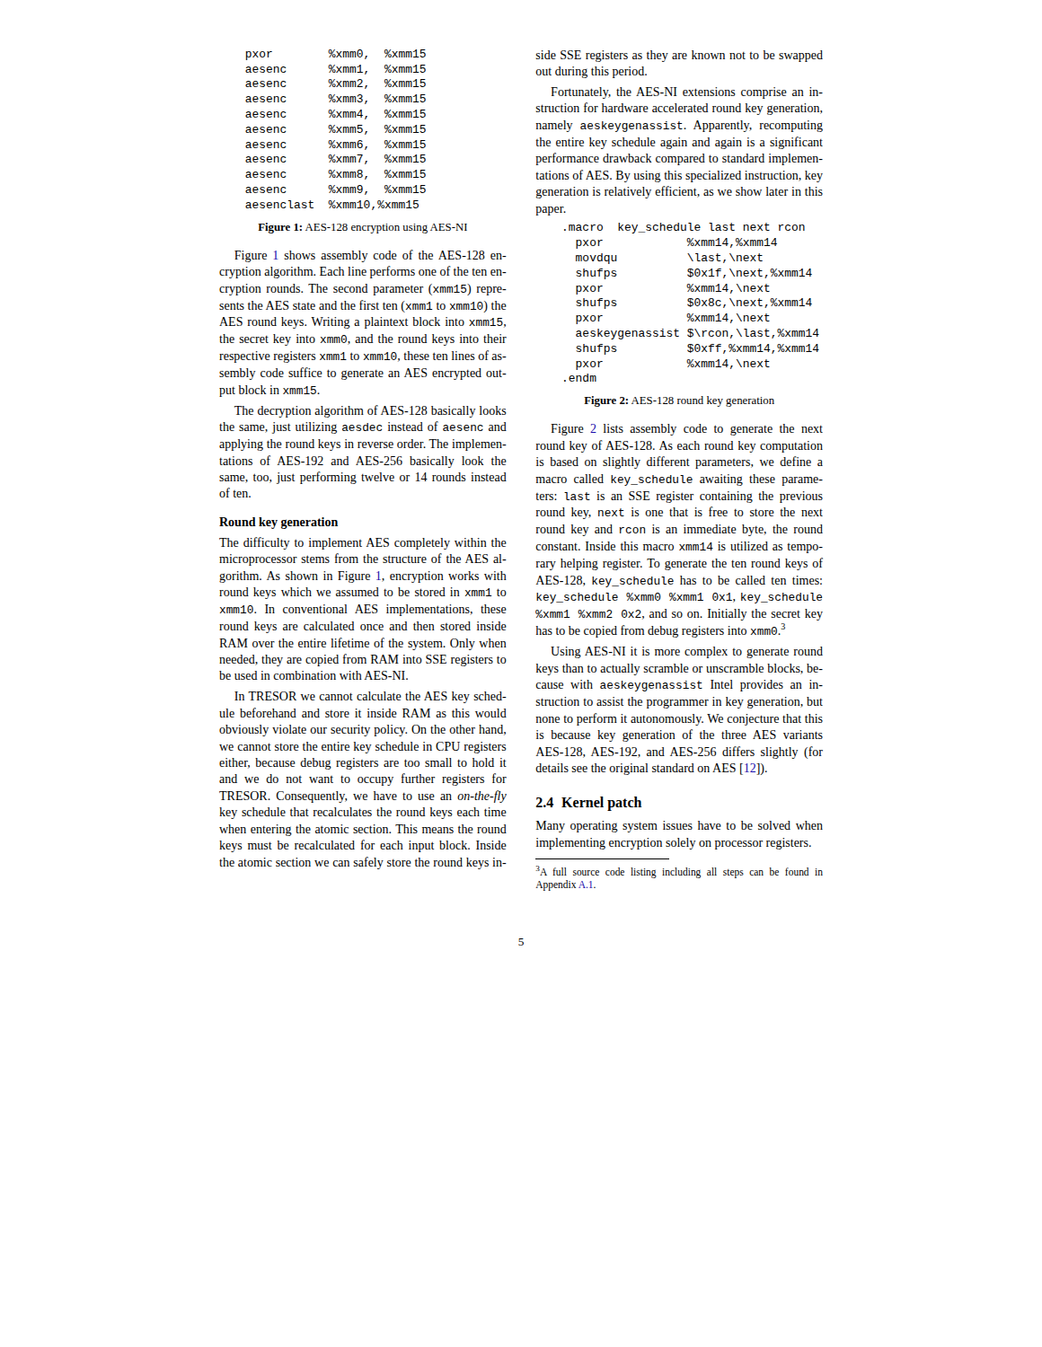pxor        %xmm0,  %xmm15
aesenc      %xmm1,  %xmm15
aesenc      %xmm2,  %xmm15
aesenc      %xmm3,  %xmm15
aesenc      %xmm4,  %xmm15
aesenc      %xmm5,  %xmm15
aesenc      %xmm6,  %xmm15
aesenc      %xmm7,  %xmm15
aesenc      %xmm8,  %xmm15
aesenc      %xmm9,  %xmm15
aesenclast  %xmm10,%xmm15
Figure 1: AES-128 encryption using AES-NI
Figure 1 shows assembly code of the AES-128 encryption algorithm. Each line performs one of the ten encryption rounds. The second parameter (xmm15) represents the AES state and the first ten (xmm1 to xmm10) the AES round keys. Writing a plaintext block into xmm15, the secret key into xmm0, and the round keys into their respective registers xmm1 to xmm10, these ten lines of assembly code suffice to generate an AES encrypted output block in xmm15.
The decryption algorithm of AES-128 basically looks the same, just utilizing aesdec instead of aesenc and applying the round keys in reverse order. The implementations of AES-192 and AES-256 basically look the same, too, just performing twelve or 14 rounds instead of ten.
Round key generation
The difficulty to implement AES completely within the microprocessor stems from the structure of the AES algorithm. As shown in Figure 1, encryption works with round keys which we assumed to be stored in xmm1 to xmm10. In conventional AES implementations, these round keys are calculated once and then stored inside RAM over the entire lifetime of the system. Only when needed, they are copied from RAM into SSE registers to be used in combination with AES-NI.
In TRESOR we cannot calculate the AES key schedule beforehand and store it inside RAM as this would obviously violate our security policy. On the other hand, we cannot store the entire key schedule in CPU registers either, because debug registers are too small to hold it and we do not want to occupy further registers for TRESOR. Consequently, we have to use an on-the-fly key schedule that recalculates the round keys each time when entering the atomic section. This means the round keys must be recalculated for each input block. Inside the atomic section we can safely store the round keys inside SSE registers as they are known not to be swapped out during this period.
Fortunately, the AES-NI extensions comprise an instruction for hardware accelerated round key generation, namely aeskeygenassist. Apparently, recomputing the entire key schedule again and again is a significant performance drawback compared to standard implementations of AES. By using this specialized instruction, key generation is relatively efficient, as we show later in this paper.
.macro  key_schedule last next rcon
  pxor            %xmm14,%xmm14
  movdqu          \last,\next
  shufps          $0x1f,\next,%xmm14
  pxor            %xmm14,\next
  shufps          $0x8c,\next,%xmm14
  pxor            %xmm14,\next
  aeskeygenassist $\rcon,\last,%xmm14
  shufps          $0xff,%xmm14,%xmm14
  pxor            %xmm14,\next
.endm
Figure 2: AES-128 round key generation
Figure 2 lists assembly code to generate the next round key of AES-128. As each round key computation is based on slightly different parameters, we define a macro called key_schedule awaiting these parameters: last is an SSE register containing the previous round key, next is one that is free to store the next round key and rcon is an immediate byte, the round constant. Inside this macro xmm14 is utilized as temporary helping register. To generate the ten round keys of AES-128, key_schedule has to be called ten times: key_schedule %xmm0 %xmm1 0x1, key_schedule %xmm1 %xmm2 0x2, and so on. Initially the secret key has to be copied from debug registers into xmm0.3
Using AES-NI it is more complex to generate round keys than to actually scramble or unscramble blocks, because with aeskeygenassist Intel provides an instruction to assist the programmer in key generation, but none to perform it autonomously. We conjecture that this is because key generation of the three AES variants AES-128, AES-192, and AES-256 differs slightly (for details see the original standard on AES [12]).
2.4 Kernel patch
Many operating system issues have to be solved when implementing encryption solely on processor registers.
3A full source code listing including all steps can be found in Appendix A.1.
5